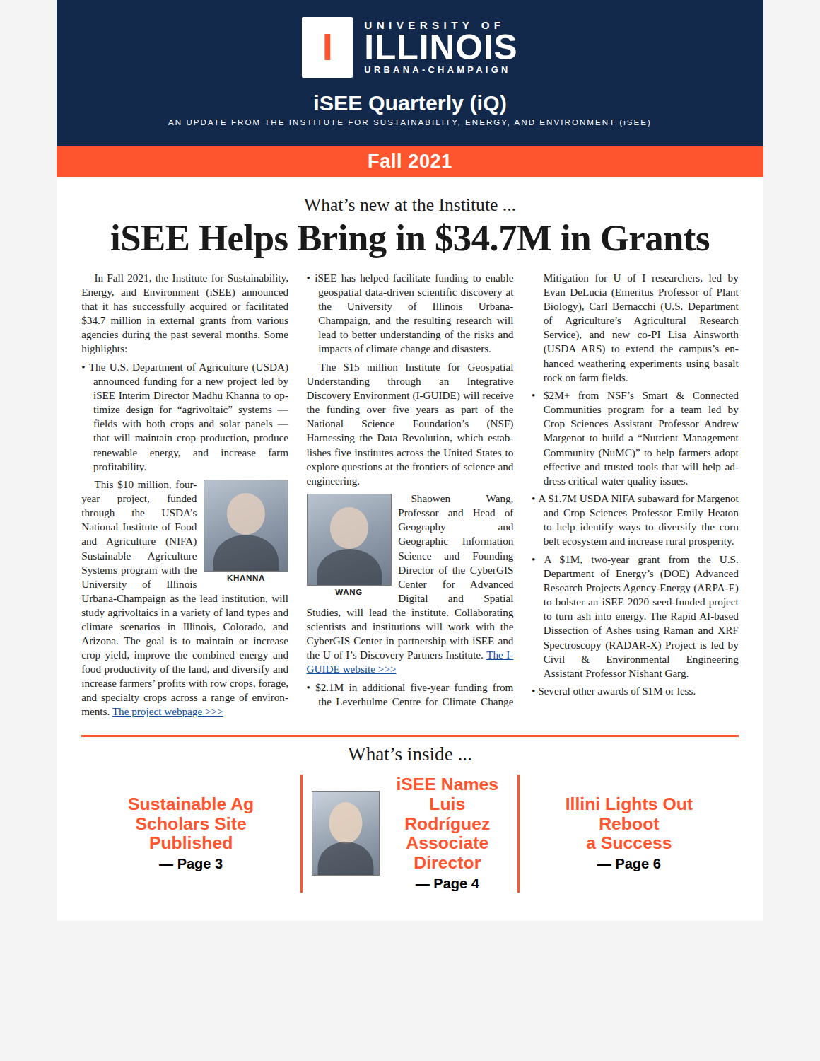I
UNIVERSITY OF ILLINOIS URBANA-CHAMPAIGN
iSEE Quarterly (iQ)
AN UPDATE FROM THE INSTITUTE FOR SUSTAINABILITY, ENERGY, AND ENVIRONMENT (iSEE)
Fall 2021
What’s new at the Institute ...
iSEE Helps Bring in $34.7M in Grants
In Fall 2021, the Institute for Sustainability, Energy, and Environment (iSEE) announced that it has successfully acquired or facilitated $34.7 million in external grants from various agencies during the past several months. Some highlights:
The U.S. Department of Agriculture (USDA) announced funding for a new project led by iSEE Interim Director Madhu Khanna to optimize design for “agrivoltaic” systems — fields with both crops and solar panels — that will maintain crop production, produce renewable energy, and increase farm profitability.
KHANNA
This $10 million, four-year project, funded through the USDA’s National Institute of Food and Agriculture (NIFA) Sustainable Agriculture Systems program with the University of Illinois Urbana-Champaign as the lead institution, will study agrivoltaics in a variety of land types and climate scenarios in Illinois, Colorado, and Arizona. The goal is to maintain or increase crop yield, improve the combined energy and food productivity of the land, and diversify and increase farmers’ profits with row crops, forage, and specialty crops across a range of environments. The project webpage >>>
iSEE has helped facilitate funding to enable geospatial data-driven scientific discovery at the University of Illinois Urbana-Champaign, and the resulting research will lead to better understanding of the risks and impacts of climate change and disasters.
The $15 million Institute for Geospatial Understanding through an Integrative Discovery Environment (I-GUIDE) will receive the funding over five years as part of the National Science Foundation’s (NSF) Harnessing the Data Revolution, which establishes five institutes across the United States to explore questions at the frontiers of science and engineering.
WANG
Shaowen Wang, Professor and Head of Geography and Geographic Information Science and Founding Director of the CyberGIS Center for Advanced Digital and Spatial Studies, will lead the institute. Collaborating scientists and institutions will work with the CyberGIS Center in partnership with iSEE and the U of I’s Discovery Partners Institute. The I-GUIDE website >>>
$2.1M in additional five-year funding from the Leverhulme Centre for Climate Change Mitigation for U of I researchers, led by Evan DeLucia (Emeritus Professor of Plant Biology), Carl Bernacchi (U.S. Department of Agriculture’s Agricultural Research Service), and new co-PI Lisa Ainsworth (USDA ARS) to extend the campus’s enhanced weathering experiments using basalt rock on farm fields.
$2M+ from NSF’s Smart & Connected Communities program for a team led by Crop Sciences Assistant Professor Andrew Margenot to build a “Nutrient Management Community (NuMC)” to help farmers adopt effective and trusted tools that will help address critical water quality issues.
A $1.7M USDA NIFA subaward for Margenot and Crop Sciences Professor Emily Heaton to help identify ways to diversify the corn belt ecosystem and increase rural prosperity.
A $1M, two-year grant from the U.S. Department of Energy’s (DOE) Advanced Research Projects Agency-Energy (ARPA-E) to bolster an iSEE 2020 seed-funded project to turn ash into energy. The Rapid AI-based Dissection of Ashes using Raman and XRF Spectroscopy (RADAR-X) Project is led by Civil & Environmental Engineering Assistant Professor Nishant Garg.
Several other awards of $1M or less.
What’s inside ...
Sustainable Ag
Scholars Site
Published
— Page 3
iSEE Names
Luis Rodríguez
Associate
Director — Page 4
Illini Lights Out
Reboot
a Success
— Page 6